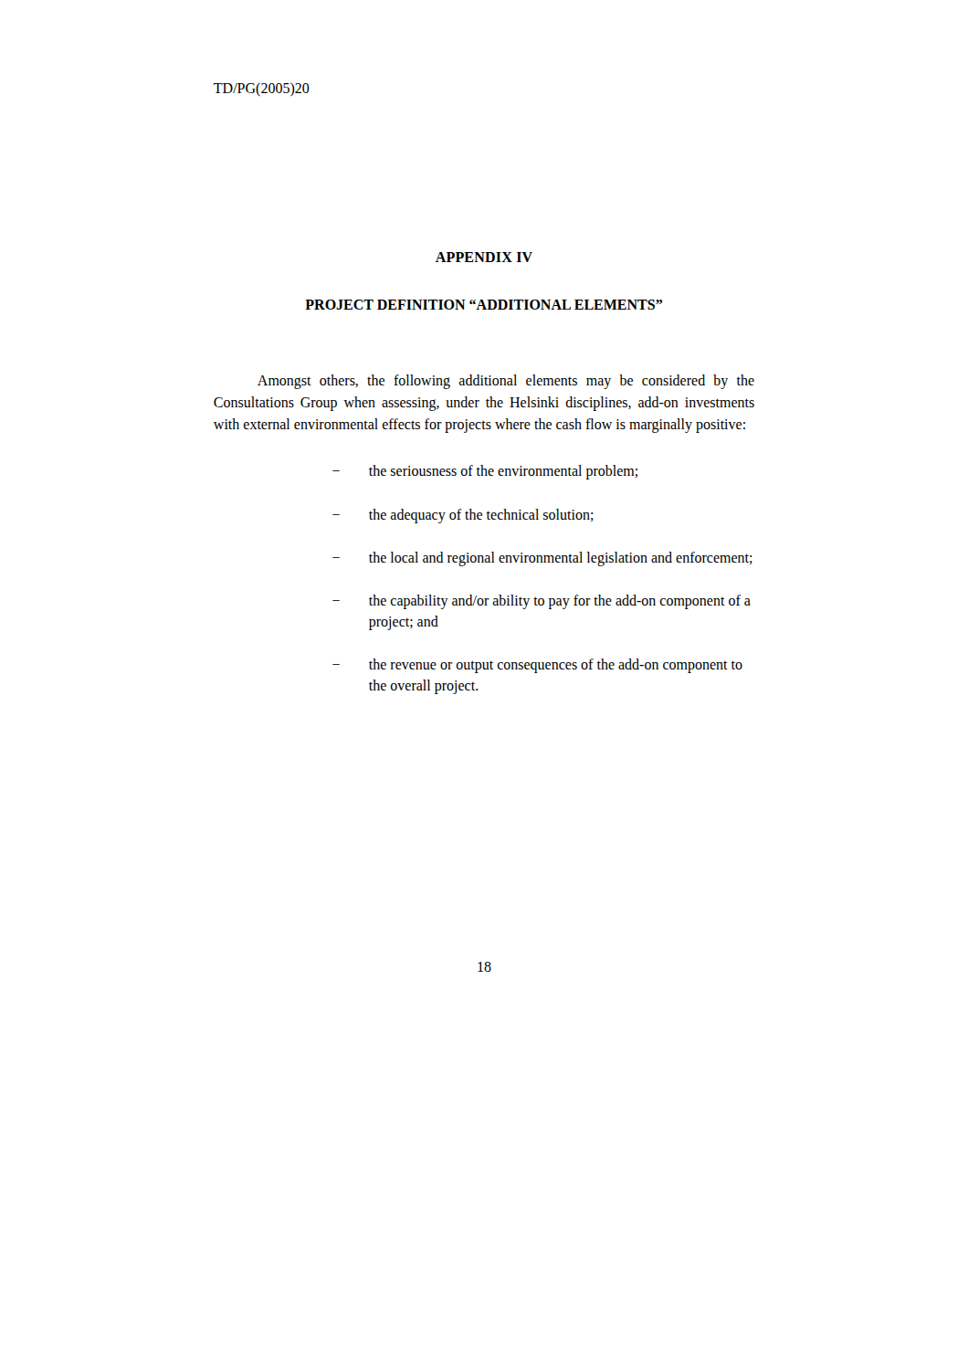TD/PG(2005)20
APPENDIX IV
PROJECT DEFINITION “ADDITIONAL ELEMENTS”
Amongst others, the following additional elements may be considered by the Consultations Group when assessing, under the Helsinki disciplines, add-on investments with external environmental effects for projects where the cash flow is marginally positive:
the seriousness of the environmental problem;
the adequacy of the technical solution;
the local and regional environmental legislation and enforcement;
the capability and/or ability to pay for the add-on component of a project; and
the revenue or output consequences of the add-on component to the overall project.
18